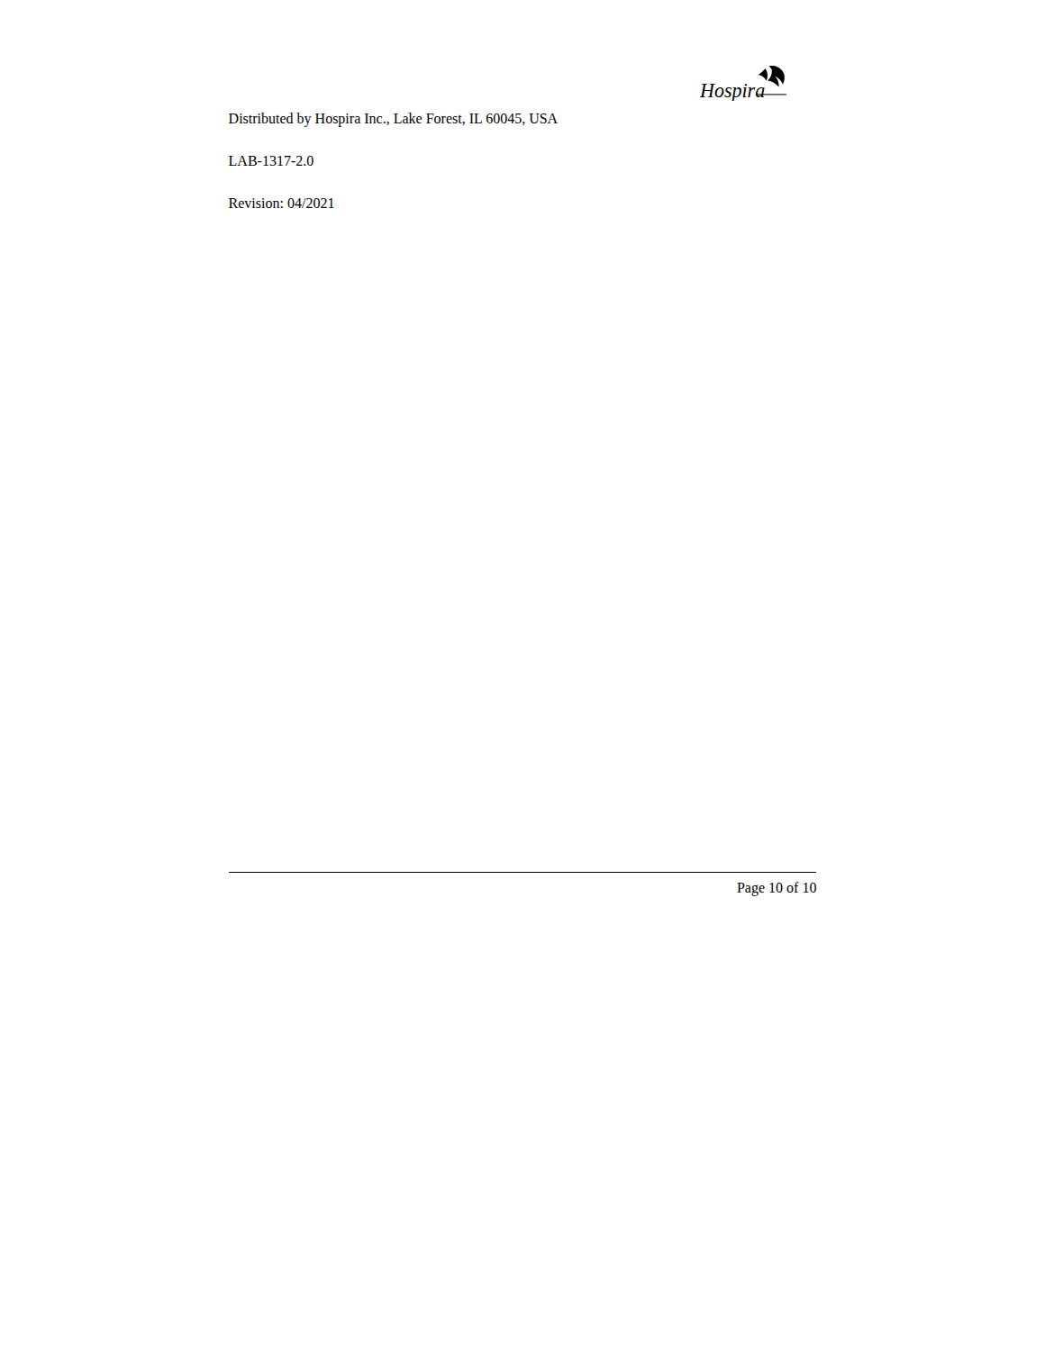Hospira
Distributed by Hospira Inc., Lake Forest, IL 60045, USA
LAB-1317-2.0
Revision: 04/2021
Page 10 of 10